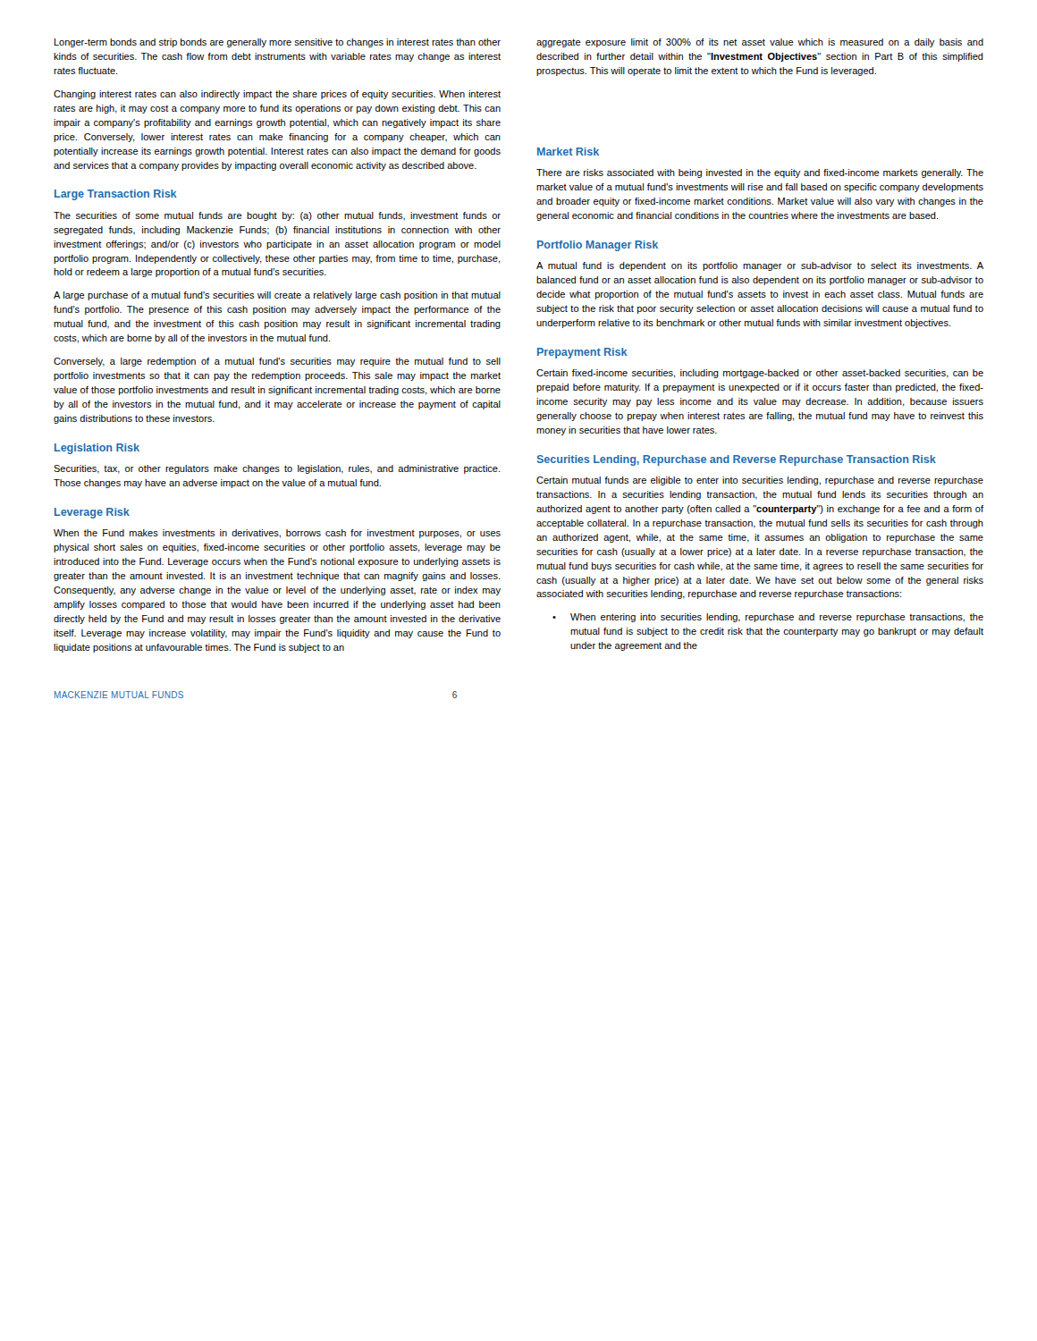Longer-term bonds and strip bonds are generally more sensitive to changes in interest rates than other kinds of securities. The cash flow from debt instruments with variable rates may change as interest rates fluctuate.
Changing interest rates can also indirectly impact the share prices of equity securities. When interest rates are high, it may cost a company more to fund its operations or pay down existing debt. This can impair a company's profitability and earnings growth potential, which can negatively impact its share price. Conversely, lower interest rates can make financing for a company cheaper, which can potentially increase its earnings growth potential. Interest rates can also impact the demand for goods and services that a company provides by impacting overall economic activity as described above.
Large Transaction Risk
The securities of some mutual funds are bought by: (a) other mutual funds, investment funds or segregated funds, including Mackenzie Funds; (b) financial institutions in connection with other investment offerings; and/or (c) investors who participate in an asset allocation program or model portfolio program. Independently or collectively, these other parties may, from time to time, purchase, hold or redeem a large proportion of a mutual fund's securities.
A large purchase of a mutual fund's securities will create a relatively large cash position in that mutual fund's portfolio. The presence of this cash position may adversely impact the performance of the mutual fund, and the investment of this cash position may result in significant incremental trading costs, which are borne by all of the investors in the mutual fund.
Conversely, a large redemption of a mutual fund's securities may require the mutual fund to sell portfolio investments so that it can pay the redemption proceeds. This sale may impact the market value of those portfolio investments and result in significant incremental trading costs, which are borne by all of the investors in the mutual fund, and it may accelerate or increase the payment of capital gains distributions to these investors.
Legislation Risk
Securities, tax, or other regulators make changes to legislation, rules, and administrative practice. Those changes may have an adverse impact on the value of a mutual fund.
Leverage Risk
When the Fund makes investments in derivatives, borrows cash for investment purposes, or uses physical short sales on equities, fixed-income securities or other portfolio assets, leverage may be introduced into the Fund. Leverage occurs when the Fund's notional exposure to underlying assets is greater than the amount invested. It is an investment technique that can magnify gains and losses. Consequently, any adverse change in the value or level of the underlying asset, rate or index may amplify losses compared to those that would have been incurred if the underlying asset had been directly held by the Fund and may result in losses greater than the amount invested in the derivative itself. Leverage may increase volatility, may impair the Fund's liquidity and may cause the Fund to liquidate positions at unfavourable times. The Fund is subject to an
aggregate exposure limit of 300% of its net asset value which is measured on a daily basis and described in further detail within the "Investment Objectives" section in Part B of this simplified prospectus. This will operate to limit the extent to which the Fund is leveraged.
Market Risk
There are risks associated with being invested in the equity and fixed-income markets generally. The market value of a mutual fund's investments will rise and fall based on specific company developments and broader equity or fixed-income market conditions. Market value will also vary with changes in the general economic and financial conditions in the countries where the investments are based.
Portfolio Manager Risk
A mutual fund is dependent on its portfolio manager or sub-advisor to select its investments. A balanced fund or an asset allocation fund is also dependent on its portfolio manager or sub-advisor to decide what proportion of the mutual fund's assets to invest in each asset class. Mutual funds are subject to the risk that poor security selection or asset allocation decisions will cause a mutual fund to underperform relative to its benchmark or other mutual funds with similar investment objectives.
Prepayment Risk
Certain fixed-income securities, including mortgage-backed or other asset-backed securities, can be prepaid before maturity. If a prepayment is unexpected or if it occurs faster than predicted, the fixed-income security may pay less income and its value may decrease. In addition, because issuers generally choose to prepay when interest rates are falling, the mutual fund may have to reinvest this money in securities that have lower rates.
Securities Lending, Repurchase and Reverse Repurchase Transaction Risk
Certain mutual funds are eligible to enter into securities lending, repurchase and reverse repurchase transactions. In a securities lending transaction, the mutual fund lends its securities through an authorized agent to another party (often called a "counterparty") in exchange for a fee and a form of acceptable collateral. In a repurchase transaction, the mutual fund sells its securities for cash through an authorized agent, while, at the same time, it assumes an obligation to repurchase the same securities for cash (usually at a lower price) at a later date. In a reverse repurchase transaction, the mutual fund buys securities for cash while, at the same time, it agrees to resell the same securities for cash (usually at a higher price) at a later date. We have set out below some of the general risks associated with securities lending, repurchase and reverse repurchase transactions:
When entering into securities lending, repurchase and reverse repurchase transactions, the mutual fund is subject to the credit risk that the counterparty may go bankrupt or may default under the agreement and the
MACKENZIE MUTUAL FUNDS
6